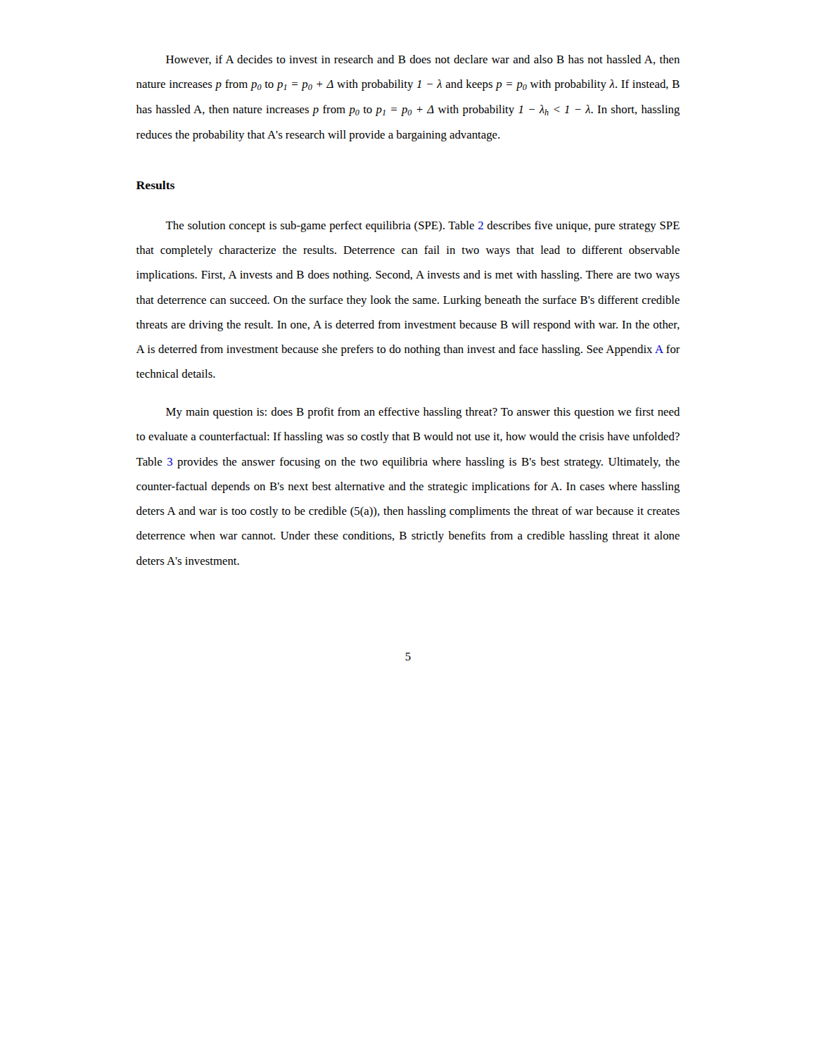However, if A decides to invest in research and B does not declare war and also B has not hassled A, then nature increases p from p0 to p1 = p0 + Δ with probability 1 − λ and keeps p = p0 with probability λ. If instead, B has hassled A, then nature increases p from p0 to p1 = p0 + Δ with probability 1 − λh < 1 − λ. In short, hassling reduces the probability that A's research will provide a bargaining advantage.
Results
The solution concept is sub-game perfect equilibria (SPE). Table 2 describes five unique, pure strategy SPE that completely characterize the results. Deterrence can fail in two ways that lead to different observable implications. First, A invests and B does nothing. Second, A invests and is met with hassling. There are two ways that deterrence can succeed. On the surface they look the same. Lurking beneath the surface B's different credible threats are driving the result. In one, A is deterred from investment because B will respond with war. In the other, A is deterred from investment because she prefers to do nothing than invest and face hassling. See Appendix A for technical details.
My main question is: does B profit from an effective hassling threat? To answer this question we first need to evaluate a counterfactual: If hassling was so costly that B would not use it, how would the crisis have unfolded? Table 3 provides the answer focusing on the two equilibria where hassling is B's best strategy. Ultimately, the counter-factual depends on B's next best alternative and the strategic implications for A. In cases where hassling deters A and war is too costly to be credible (5(a)), then hassling compliments the threat of war because it creates deterrence when war cannot. Under these conditions, B strictly benefits from a credible hassling threat it alone deters A's investment.
5